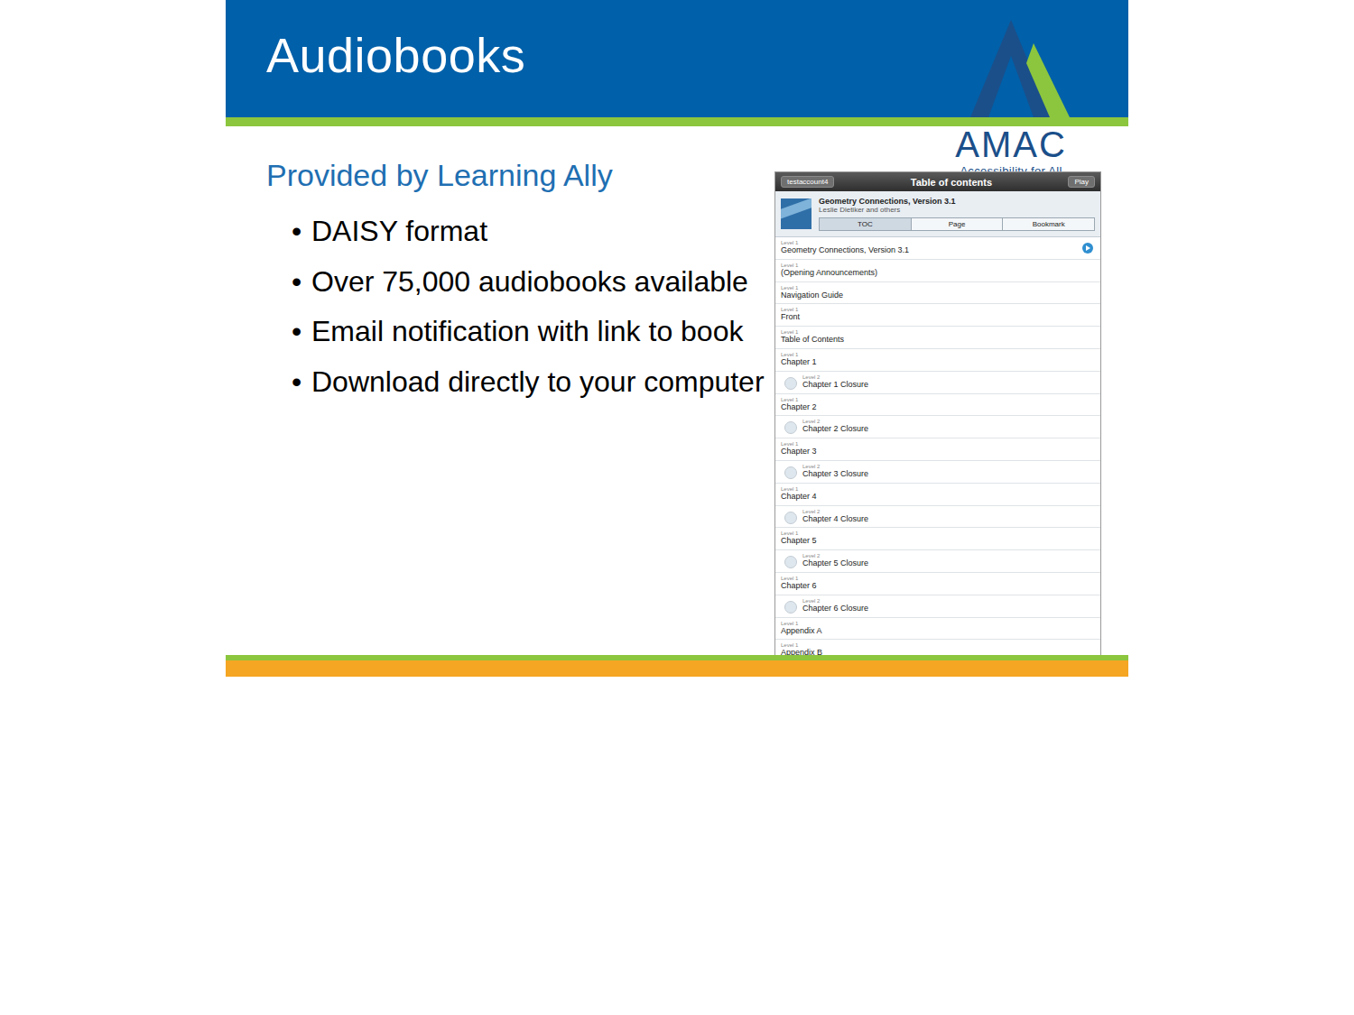Audiobooks
AMAC
Accessibility for All
Provided by Learning Ally
DAISY format
Over 75,000 audiobooks available
Email notification with link to book
Download directly to your computer
testaccount4 Table of contents Play
Geometry Connections, Version 3.1
Leslie Dietiker and others
TOC Page Bookmark
Level 1 Geometry Connections, Version 3.1
Level 1 (Opening Announcements)
Level 1 Navigation Guide
Level 1 Front
Level 1 Table of Contents
Level 1 Chapter 1
Level 2 Chapter 1 Closure
Level 1 Chapter 2
Level 2 Chapter 2 Closure
Level 1 Chapter 3
Level 2 Chapter 3 Closure
Level 1 Chapter 4
Level 2 Chapter 4 Closure
Level 1 Chapter 5
Level 2 Chapter 5 Closure
Level 1 Chapter 6
Level 2 Chapter 6 Closure
Level 1 Appendix A
Level 1 Appendix B